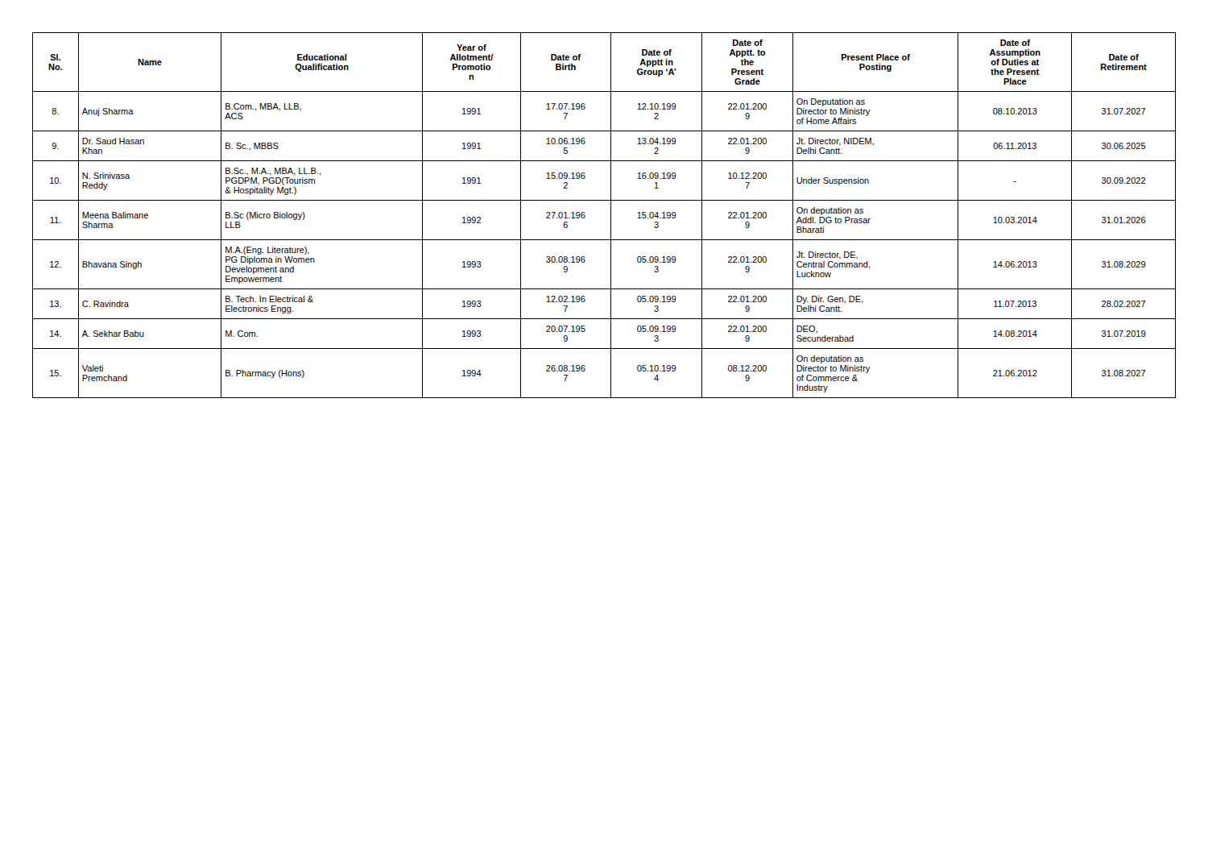| Sl. No. | Name | Educational Qualification | Year of Allotment/ Promotio n | Date of Birth | Date of Apptt in Group ‘A’ | Date of Apptt. to the Present Grade | Present Place of Posting | Date of Assumption of Duties at the Present Place | Date of Retirement |
| --- | --- | --- | --- | --- | --- | --- | --- | --- | --- |
| 8. | Anuj Sharma | B.Com., MBA, LLB, ACS | 1991 | 17.07.196 7 | 12.10.199 2 | 22.01.200 9 | On Deputation as Director to Ministry of Home Affairs | 08.10.2013 | 31.07.2027 |
| 9. | Dr. Saud Hasan Khan | B. Sc., MBBS | 1991 | 10.06.196 5 | 13.04.199 2 | 22.01.200 9 | Jt. Director, NIDEM, Delhi Cantt. | 06.11.2013 | 30.06.2025 |
| 10. | N. Srinivasa Reddy | B.Sc., M.A., MBA, LL.B., PGDPM, PGD(Tourism & Hospitality Mgt.) | 1991 | 15.09.196 2 | 16.09.199 1 | 10.12.200 7 | Under Suspension | - | 30.09.2022 |
| 11. | Meena Balimane Sharma | B.Sc (Micro Biology) LLB | 1992 | 27.01.196 6 | 15.04.199 3 | 22.01.200 9 | On deputation as Addl. DG to Prasar Bharati | 10.03.2014 | 31.01.2026 |
| 12. | Bhavana Singh | M.A.(Eng. Literature), PG Diploma in Women Development and Empowerment | 1993 | 30.08.196 9 | 05.09.199 3 | 22.01.200 9 | Jt. Director, DE, Central Command, Lucknow | 14.06.2013 | 31.08.2029 |
| 13. | C. Ravindra | B. Tech. In Electrical & Electronics Engg. | 1993 | 12.02.196 7 | 05.09.199 3 | 22.01.200 9 | Dy. Dir. Gen, DE, Delhi Cantt. | 11.07.2013 | 28.02.2027 |
| 14. | A. Sekhar Babu | M. Com. | 1993 | 20.07.195 9 | 05.09.199 3 | 22.01.200 9 | DEO, Secunderabad | 14.08.2014 | 31.07.2019 |
| 15. | Valeti Premchand | B. Pharmacy (Hons) | 1994 | 26.08.196 7 | 05.10.199 4 | 08.12.200 9 | On deputation as Director to Ministry of Commerce & Industry | 21.06.2012 | 31.08.2027 |